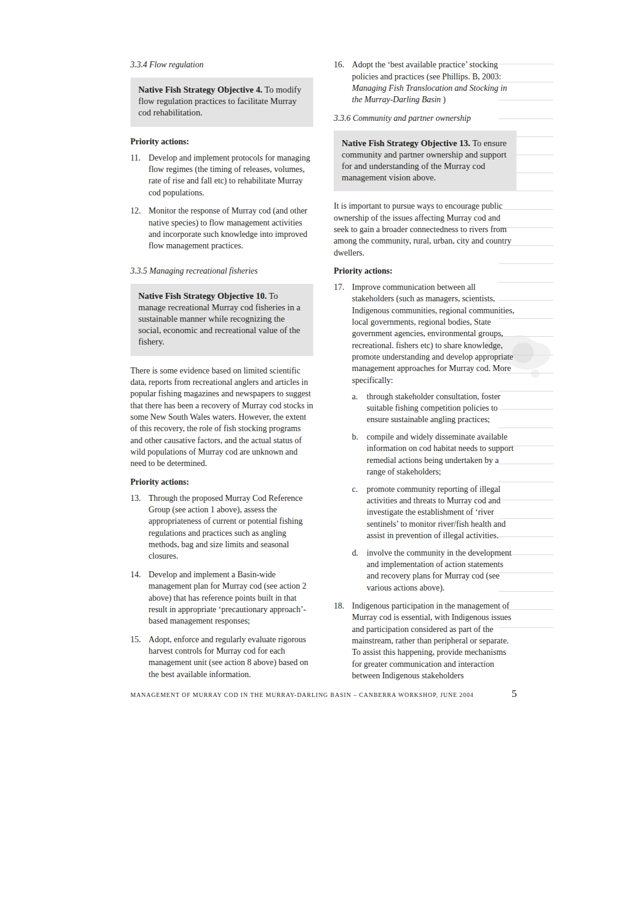3.3.4 Flow regulation
Native Fish Strategy Objective 4. To modify flow regulation practices to facilitate Murray cod rehabilitation.
Priority actions:
11. Develop and implement protocols for managing flow regimes (the timing of releases, volumes, rate of rise and fall etc) to rehabilitate Murray cod populations.
12. Monitor the response of Murray cod (and other native species) to flow management activities and incorporate such knowledge into improved flow management practices.
3.3.5 Managing recreational fisheries
Native Fish Strategy Objective 10. To manage recreational Murray cod fisheries in a sustainable manner while recognizing the social, economic and recreational value of the fishery.
There is some evidence based on limited scientific data, reports from recreational anglers and articles in popular fishing magazines and newspapers to suggest that there has been a recovery of Murray cod stocks in some New South Wales waters. However, the extent of this recovery, the role of fish stocking programs and other causative factors, and the actual status of wild populations of Murray cod are unknown and need to be determined.
Priority actions:
13. Through the proposed Murray Cod Reference Group (see action 1 above), assess the appropriateness of current or potential fishing regulations and practices such as angling methods, bag and size limits and seasonal closures.
14. Develop and implement a Basin-wide management plan for Murray cod (see action 2 above) that has reference points built in that result in appropriate ‘precautionary approach’-based management responses;
15. Adopt, enforce and regularly evaluate rigorous harvest controls for Murray cod for each management unit (see action 8 above) based on the best available information.
16. Adopt the ‘best available practice’ stocking policies and practices (see Phillips. B, 2003: Managing Fish Translocation and Stocking in the Murray-Darling Basin )
3.3.6 Community and partner ownership
Native Fish Strategy Objective 13. To ensure community and partner ownership and support for and understanding of the Murray cod management vision above.
It is important to pursue ways to encourage public ownership of the issues affecting Murray cod and seek to gain a broader connectedness to rivers from among the community, rural, urban, city and country dwellers.
Priority actions:
17. Improve communication between all stakeholders (such as managers, scientists, Indigenous communities, regional communities, local governments, regional bodies, State government agencies, environmental groups, recreational. fishers etc) to share knowledge, promote understanding and develop appropriate management approaches for Murray cod. More specifically:
a. through stakeholder consultation, foster suitable fishing competition policies to ensure sustainable angling practices;
b. compile and widely disseminate available information on cod habitat needs to support remedial actions being undertaken by a range of stakeholders;
c. promote community reporting of illegal activities and threats to Murray cod and investigate the establishment of ‘river sentinels’ to monitor river/fish health and assist in prevention of illegal activities.
d. involve the community in the development and implementation of action statements and recovery plans for Murray cod (see various actions above).
18. Indigenous participation in the management of Murray cod is essential, with Indigenous issues and participation considered as part of the mainstream, rather than peripheral or separate. To assist this happening, provide mechanisms for greater communication and interaction between Indigenous stakeholders
Management of Murray cod in the Murray-Darling Basin – Canberra Workshop, June 2004 5